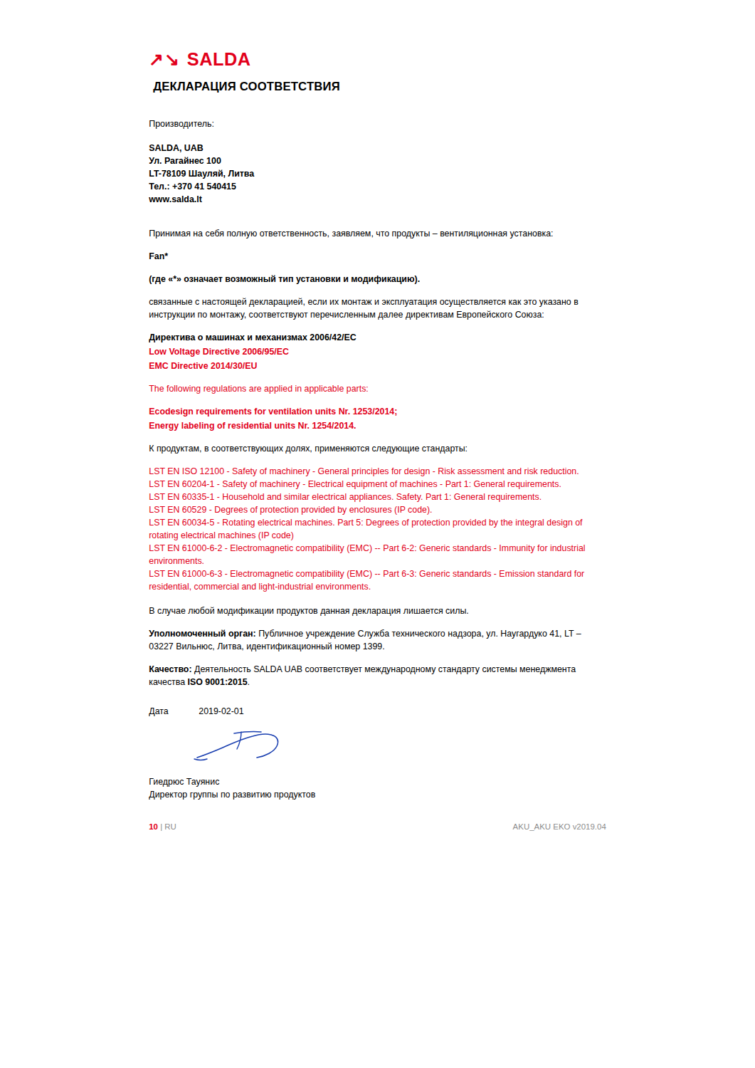↗↘ SALDA
ДЕКЛАРАЦИЯ СООТВЕТСТВИЯ
Производитель:
SALDA, UAB
Ул. Рагайнес 100
LT-78109 Шауляй, Литва
Тел.: +370 41 540415
www.salda.lt
Принимая на себя полную ответственность, заявляем, что продукты – вентиляционная установка:
Fan*
(где «*» означает возможный тип установки и модификацию).
связанные с настоящей декларацией, если их монтаж и эксплуатация осуществляется как это указано в инструкции по монтажу, соответствуют перечисленным далее директивам Европейского Союза:
Директива о машинах и механизмах 2006/42/EC
Low Voltage Directive 2006/95/EC
EMC Directive 2014/30/EU
The following regulations are applied in applicable parts:
Ecodesign requirements for ventilation units Nr. 1253/2014;
Energy labeling of residential units Nr. 1254/2014.
К продуктам, в соответствующих долях, применяются следующие стандарты:
LST EN ISO 12100 - Safety of machinery - General principles for design - Risk assessment and risk reduction.
LST EN 60204-1 - Safety of machinery - Electrical equipment of machines - Part 1: General requirements.
LST EN 60335-1 - Household and similar electrical appliances. Safety. Part 1: General requirements.
LST EN 60529 - Degrees of protection provided by enclosures (IP code).
LST EN 60034-5 - Rotating electrical machines. Part 5: Degrees of protection provided by the integral design of rotating electrical machines (IP code)
LST EN 61000-6-2 - Electromagnetic compatibility (EMC) -- Part 6-2: Generic standards - Immunity for industrial environments.
LST EN 61000-6-3 - Electromagnetic compatibility (EMC) -- Part 6-3: Generic standards - Emission standard for residential, commercial and light-industrial environments.
В случае любой модификации продуктов данная декларация лишается силы.
Уполномоченный орган: Публичное учреждение Служба технического надзора, ул. Наугардуко 41, LT – 03227 Вильнюс, Литва, идентификационный номер 1399.
Качество: Деятельность SALDA UAB соответствует международному стандарту системы менеджмента качества ISO 9001:2015.
Дата2019-02-01
Гиедрюс Тауянис
Директор группы по развитию продуктов
10 | RU
AKU_AKU EKO v2019.04